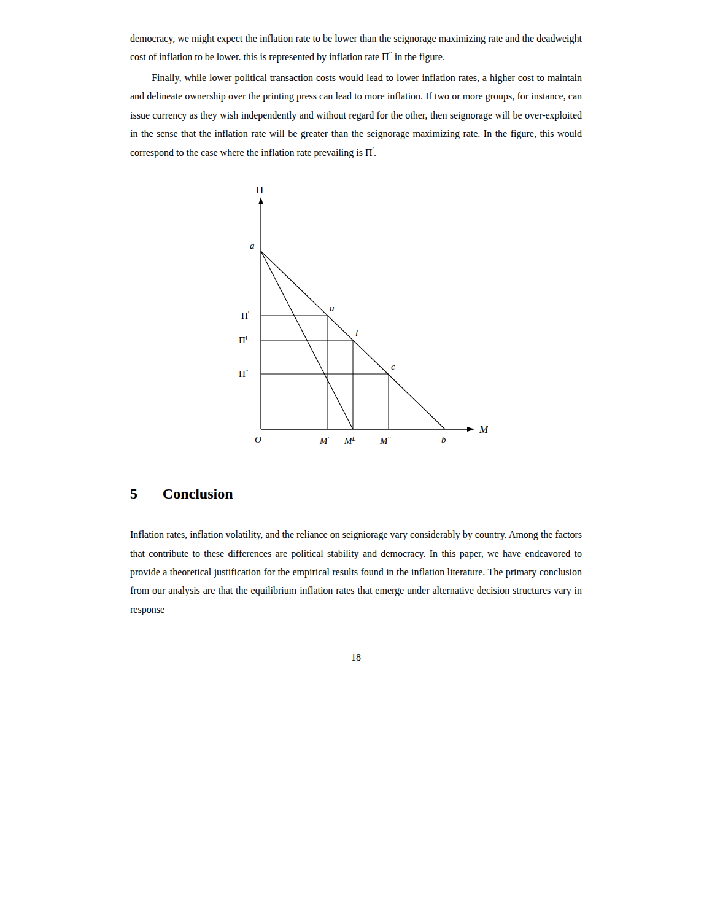democracy, we might expect the inflation rate to be lower than the seignorage maximizing rate and the deadweight cost of inflation to be lower. this is represented by inflation rate Π′′ in the figure.
Finally, while lower political transaction costs would lead to lower inflation rates, a higher cost to maintain and delineate ownership over the printing press can lead to more inflation. If two or more groups, for instance, can issue currency as they wish independently and without regard for the other, then seignorage will be over-exploited in the sense that the inflation rate will be greater than the seignorage maximizing rate. In the figure, this would correspond to the case where the inflation rate prevailing is Π′.
Π M a Π′ u ΠL l Π′′ c O M′ ML M′′ b
5 Conclusion
Inflation rates, inflation volatility, and the reliance on seigniorage vary considerably by country. Among the factors that contribute to these differences are political stability and democracy. In this paper, we have endeavored to provide a theoretical justification for the empirical results found in the inflation literature. The primary conclusion from our analysis are that the equilibrium inflation rates that emerge under alternative decision structures vary in response
18